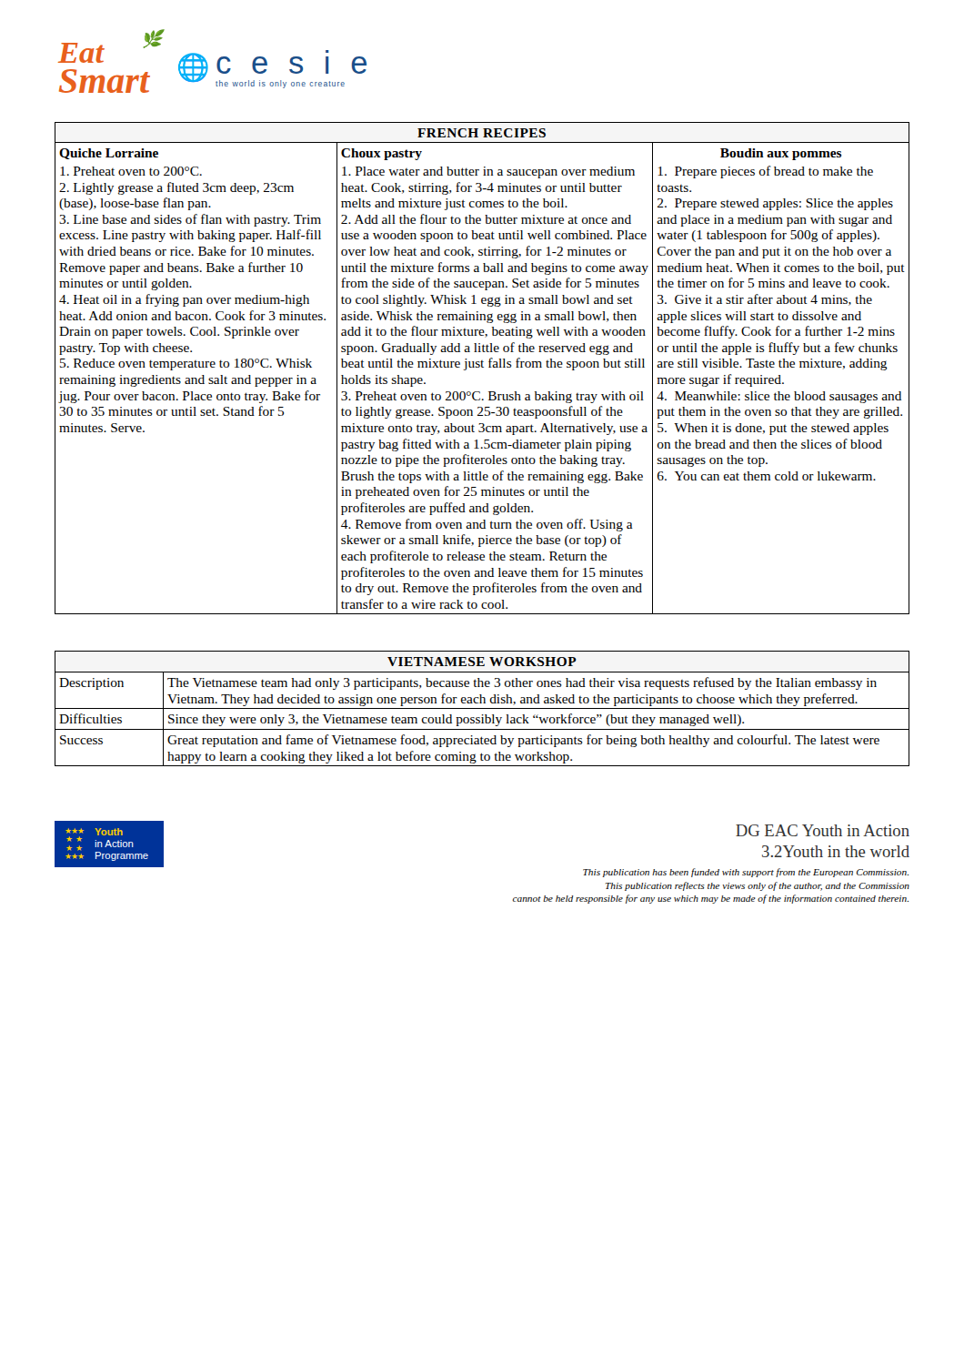🌿 Eat Smart
🌐
c e s i e
the world is only one creature
| FRENCH RECIPES |
| --- |
| Quiche Lorraine 1. Preheat oven to 200°C. 2. Lightly grease a fluted 3cm deep, 23cm (base), loose-base flan pan. 3. Line base and sides of flan with pastry. Trim excess. Line pastry with baking paper. Half-fill with dried beans or rice. Bake for 10 minutes. Remove paper and beans. Bake a further 10 minutes or until golden. 4. Heat oil in a frying pan over medium-high heat. Add onion and bacon. Cook for 3 minutes. Drain on paper towels. Cool. Sprinkle over pastry. Top with cheese. 5. Reduce oven temperature to 180°C. Whisk remaining ingredients and salt and pepper in a jug. Pour over bacon. Place onto tray. Bake for 30 to 35 minutes or until set. Stand for 5 minutes. Serve. | Choux pastry 1. Place water and butter in a saucepan over medium heat. Cook, stirring, for 3-4 minutes or until butter melts and mixture just comes to the boil. 2. Add all the flour to the butter mixture at once and use a wooden spoon to beat until well combined. Place over low heat and cook, stirring, for 1-2 minutes or until the mixture forms a ball and begins to come away from the side of the saucepan. Set aside for 5 minutes to cool slightly. Whisk 1 egg in a small bowl and set aside. Whisk the remaining egg in a small bowl, then add it to the flour mixture, beating well with a wooden spoon. Gradually add a little of the reserved egg and beat until the mixture just falls from the spoon but still holds its shape. 3. Preheat oven to 200°C. Brush a baking tray with oil to lightly grease. Spoon 25-30 teaspoonsfull of the mixture onto tray, about 3cm apart. Alternatively, use a pastry bag fitted with a 1.5cm-diameter plain piping nozzle to pipe the profiteroles onto the baking tray. Brush the tops with a little of the remaining egg. Bake in preheated oven for 25 minutes or until the profiteroles are puffed and golden. 4. Remove from oven and turn the oven off. Using a skewer or a small knife, pierce the base (or top) of each profiterole to release the steam. Return the profiteroles to the oven and leave them for 15 minutes to dry out. Remove the profiteroles from the oven and transfer to a wire rack to cool. | Boudin aux pommes 1. Prepare pieces of bread to make the toasts. 2. Prepare stewed apples: Slice the apples and place in a medium pan with sugar and water (1 tablespoon for 500g of apples). Cover the pan and put it on the hob over a medium heat. When it comes to the boil, put the timer on for 5 mins and leave to cook. 3. Give it a stir after about 4 mins, the apple slices will start to dissolve and become fluffy. Cook for a further 1-2 mins or until the apple is fluffy but a few chunks are still visible. Taste the mixture, adding more sugar if required. 4. Meanwhile: slice the blood sausages and put them in the oven so that they are grilled. 5. When it is done, put the stewed apples on the bread and then the slices of blood sausages on the top. 6. You can eat them cold or lukewarm. |
| VIETNAMESE WORKSHOP |
| --- |
| Description | The Vietnamese team had only 3 participants, because the 3 other ones had their visa requests refused by the Italian embassy in Vietnam. They had decided to assign one person for each dish, and asked to the participants to choose which they preferred. |
| Difficulties | Since they were only 3, the Vietnamese team could possibly lack “workforce” (but they managed well). |
| Success | Great reputation and fame of Vietnamese food, appreciated by participants for being both healthy and colourful. The latest were happy to learn a cooking they liked a lot before coming to the workshop. |
★★★
★ ★
★ ★
★★★
Youth
in Action
Programme
DG EAC Youth in Action
3.2Youth in the world
This publication has been funded with support from the European Commission.
This publication reflects the views only of the author, and the Commission
cannot be held responsible for any use which may be made of the information contained therein.